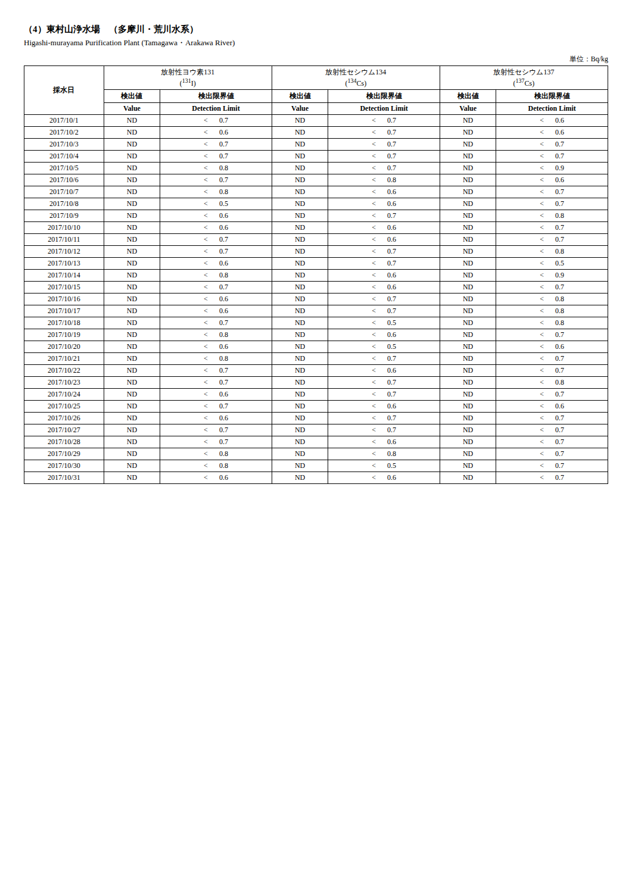（4）東村山浄水場　（多摩川・荒川水系）
Higashi-murayama Purification Plant (Tamagawa・Arakawa River)
単位：Bq/kg
| 採水日 | 放射性ヨウ素131 ( 131 I) | 放射性セシウム134 ( 134 Cs) | 放射性セシウム137 ( 137 Cs) |
| --- | --- | --- | --- |
| 検出値 | 検出限界値 | 検出値 | 検出限界値 | 検出値 | 検出限界値 |
| Value | Detection Limit | Value | Detection Limit | Value | Detection Limit |
| 2017/10/1 | ND | < 0.7 | ND | < 0.7 | ND | < 0.6 |
| 2017/10/2 | ND | < 0.6 | ND | < 0.7 | ND | < 0.6 |
| 2017/10/3 | ND | < 0.7 | ND | < 0.7 | ND | < 0.7 |
| 2017/10/4 | ND | < 0.7 | ND | < 0.7 | ND | < 0.7 |
| 2017/10/5 | ND | < 0.8 | ND | < 0.7 | ND | < 0.9 |
| 2017/10/6 | ND | < 0.7 | ND | < 0.8 | ND | < 0.6 |
| 2017/10/7 | ND | < 0.8 | ND | < 0.6 | ND | < 0.7 |
| 2017/10/8 | ND | < 0.5 | ND | < 0.6 | ND | < 0.7 |
| 2017/10/9 | ND | < 0.6 | ND | < 0.7 | ND | < 0.8 |
| 2017/10/10 | ND | < 0.6 | ND | < 0.6 | ND | < 0.7 |
| 2017/10/11 | ND | < 0.7 | ND | < 0.6 | ND | < 0.7 |
| 2017/10/12 | ND | < 0.7 | ND | < 0.7 | ND | < 0.8 |
| 2017/10/13 | ND | < 0.6 | ND | < 0.7 | ND | < 0.5 |
| 2017/10/14 | ND | < 0.8 | ND | < 0.6 | ND | < 0.9 |
| 2017/10/15 | ND | < 0.7 | ND | < 0.6 | ND | < 0.7 |
| 2017/10/16 | ND | < 0.6 | ND | < 0.7 | ND | < 0.8 |
| 2017/10/17 | ND | < 0.6 | ND | < 0.7 | ND | < 0.8 |
| 2017/10/18 | ND | < 0.7 | ND | < 0.5 | ND | < 0.8 |
| 2017/10/19 | ND | < 0.8 | ND | < 0.6 | ND | < 0.7 |
| 2017/10/20 | ND | < 0.6 | ND | < 0.5 | ND | < 0.6 |
| 2017/10/21 | ND | < 0.8 | ND | < 0.7 | ND | < 0.7 |
| 2017/10/22 | ND | < 0.7 | ND | < 0.6 | ND | < 0.7 |
| 2017/10/23 | ND | < 0.7 | ND | < 0.7 | ND | < 0.8 |
| 2017/10/24 | ND | < 0.6 | ND | < 0.7 | ND | < 0.7 |
| 2017/10/25 | ND | < 0.7 | ND | < 0.6 | ND | < 0.6 |
| 2017/10/26 | ND | < 0.6 | ND | < 0.7 | ND | < 0.7 |
| 2017/10/27 | ND | < 0.7 | ND | < 0.7 | ND | < 0.7 |
| 2017/10/28 | ND | < 0.7 | ND | < 0.6 | ND | < 0.7 |
| 2017/10/29 | ND | < 0.8 | ND | < 0.8 | ND | < 0.7 |
| 2017/10/30 | ND | < 0.8 | ND | < 0.5 | ND | < 0.7 |
| 2017/10/31 | ND | < 0.6 | ND | < 0.6 | ND | < 0.7 |